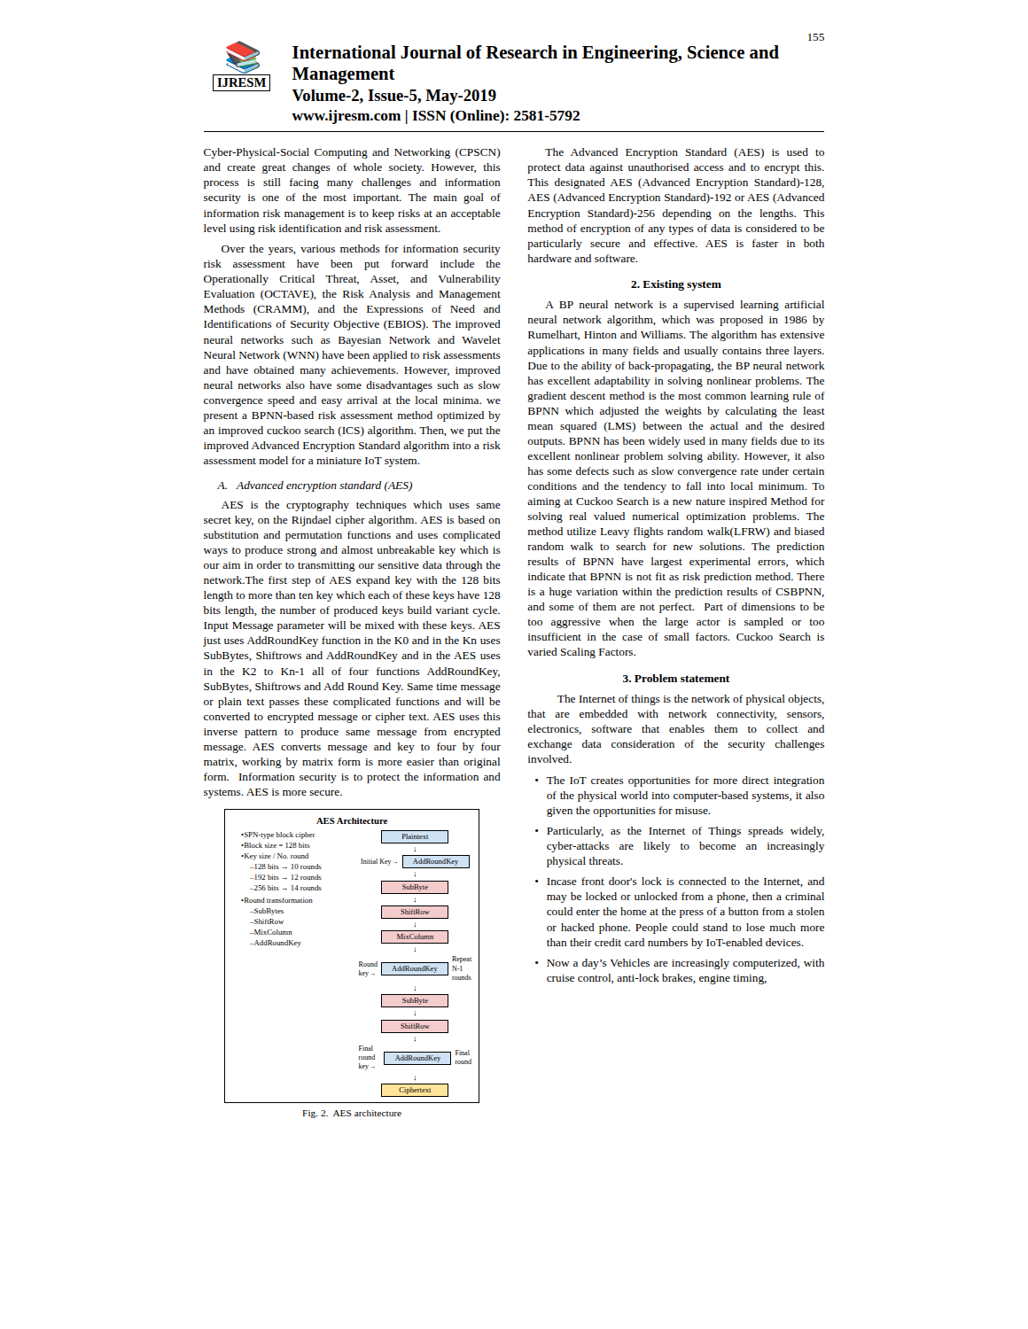155
📚
IJRESM
International Journal of Research in Engineering, Science and Management
Volume-2, Issue-5, May-2019
www.ijresm.com | ISSN (Online): 2581-5792
Cyber-Physical-Social Computing and Networking (CPSCN) and create great changes of whole society. However, this process is still facing many challenges and information security is one of the most important. The main goal of information risk management is to keep risks at an acceptable level using risk identification and risk assessment.
Over the years, various methods for information security risk assessment have been put forward include the Operationally Critical Threat, Asset, and Vulnerability Evaluation (OCTAVE), the Risk Analysis and Management Methods (CRAMM), and the Expressions of Need and Identifications of Security Objective (EBIOS). The improved neural networks such as Bayesian Network and Wavelet Neural Network (WNN) have been applied to risk assessments and have obtained many achievements. However, improved neural networks also have some disadvantages such as slow convergence speed and easy arrival at the local minima. we present a BPNN-based risk assessment method optimized by an improved cuckoo search (ICS) algorithm. Then, we put the improved Advanced Encryption Standard algorithm into a risk assessment model for a miniature IoT system.
A. Advanced encryption standard (AES)
AES is the cryptography techniques which uses same secret key, on the Rijndael cipher algorithm. AES is based on substitution and permutation functions and uses complicated ways to produce strong and almost unbreakable key which is our aim in order to transmitting our sensitive data through the network.The first step of AES expand key with the 128 bits length to more than ten key which each of these keys have 128 bits length, the number of produced keys build variant cycle. Input Message parameter will be mixed with these keys. AES just uses AddRoundKey function in the K0 and in the Kn uses SubBytes, Shiftrows and AddRoundKey and in the AES uses in the K2 to Kn-1 all of four functions AddRoundKey, SubBytes, Shiftrows and Add Round Key. Same time message or plain text passes these complicated functions and will be converted to encrypted message or cipher text. AES uses this inverse pattern to produce same message from encrypted message. AES converts message and key to four by four matrix, working by matrix form is more easier than original form. Information security is to protect the information and systems. AES is more secure.
AES Architecture
SPN-type block cipher
Block size = 128 bits
Key size / No. round
128 bits → 10 rounds
192 bits → 12 rounds
256 bits → 14 rounds
Round transformation
SubBytes
ShiftRow
MixColumn
AddRoundKey
Plaintext
↓
Initial Key→
AddRoundKey
↓
SubByte
↓
ShiftRow
↓
MixColumn
↓
Round key→
AddRoundKey
Repeat
N-1 rounds
↓
SubByte
↓
ShiftRow
↓
Final round
key→
AddRoundKey
Final
round
↓
Ciphertext
Fig. 2. AES architecture
The Advanced Encryption Standard (AES) is used to protect data against unauthorised access and to encrypt this. This designated AES (Advanced Encryption Standard)-128, AES (Advanced Encryption Standard)-192 or AES (Advanced Encryption Standard)-256 depending on the lengths. This method of encryption of any types of data is considered to be particularly secure and effective. AES is faster in both hardware and software.
2. Existing system
A BP neural network is a supervised learning artificial neural network algorithm, which was proposed in 1986 by Rumelhart, Hinton and Williams. The algorithm has extensive applications in many fields and usually contains three layers. Due to the ability of back-propagating, the BP neural network has excellent adaptability in solving nonlinear problems. The gradient descent method is the most common learning rule of BPNN which adjusted the weights by calculating the least mean squared (LMS) between the actual and the desired outputs. BPNN has been widely used in many fields due to its excellent nonlinear problem solving ability. However, it also has some defects such as slow convergence rate under certain conditions and the tendency to fall into local minimum. To aiming at Cuckoo Search is a new nature inspired Method for solving real valued numerical optimization problems. The method utilize Leavy flights random walk(LFRW) and biased random walk to search for new solutions. The prediction results of BPNN have largest experimental errors, which indicate that BPNN is not fit as risk prediction method. There is a huge variation within the prediction results of CSBPNN, and some of them are not perfect. Part of dimensions to be too aggressive when the large actor is sampled or too insufficient in the case of small factors. Cuckoo Search is varied Scaling Factors.
3. Problem statement
The Internet of things is the network of physical objects, that are embedded with network connectivity, sensors, electronics, software that enables them to collect and exchange data consideration of the security challenges involved.
The IoT creates opportunities for more direct integration of the physical world into computer-based systems, it also given the opportunities for misuse.
Particularly, as the Internet of Things spreads widely, cyber-attacks are likely to become an increasingly physical threats.
Incase front door's lock is connected to the Internet, and may be locked or unlocked from a phone, then a criminal could enter the home at the press of a button from a stolen or hacked phone. People could stand to lose much more than their credit card numbers by IoT-enabled devices.
Now a day’s Vehicles are increasingly computerized, with cruise control, anti-lock brakes, engine timing,